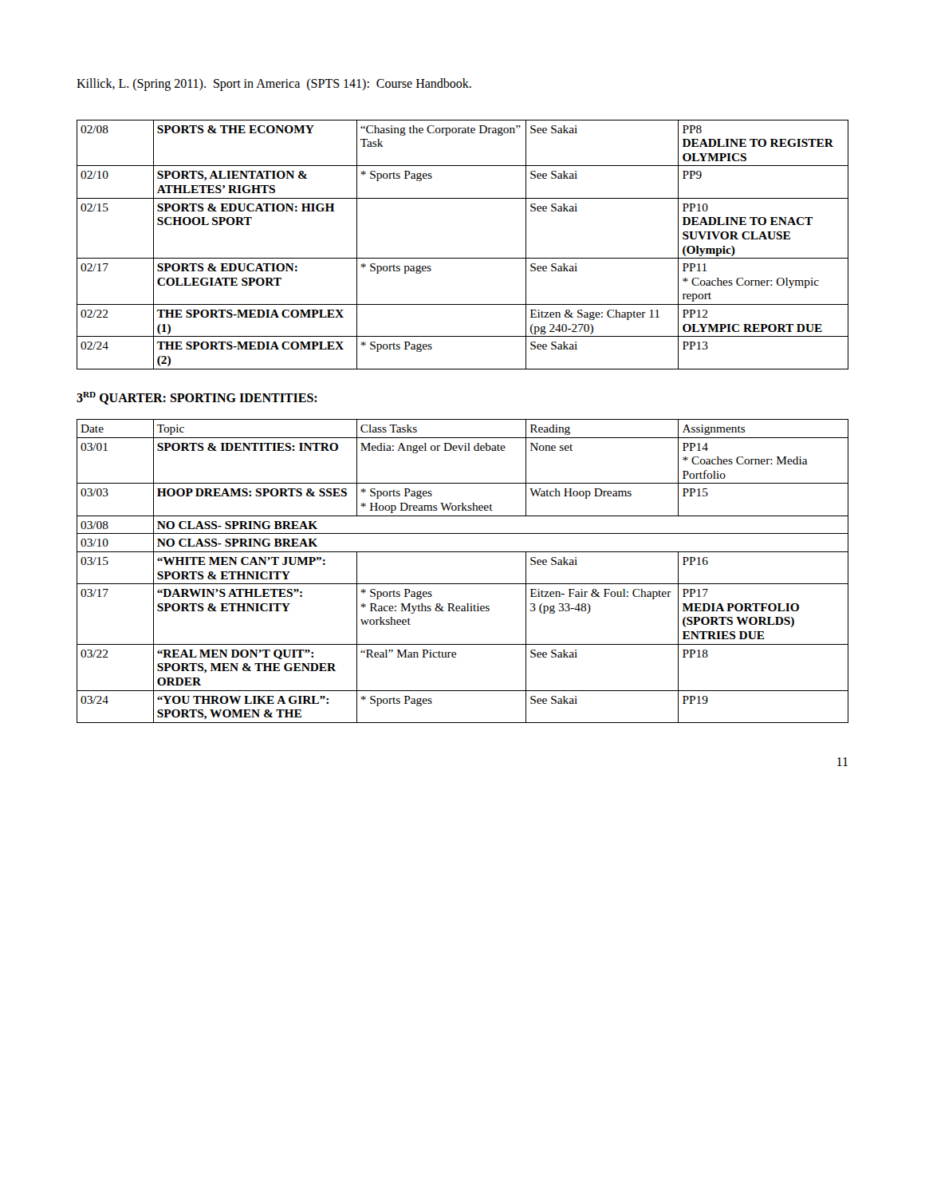Killick, L. (Spring 2011). Sport in America (SPTS 141): Course Handbook.
| 02/08 | SPORTS & THE ECONOMY | “Chasing the Corporate Dragon” Task | See Sakai | PP8 DEADLINE TO REGISTER OLYMPICS |
| 02/10 | SPORTS, ALIENTATION & ATHLETES’ RIGHTS | * Sports Pages | See Sakai | PP9 |
| 02/15 | SPORTS & EDUCATION: HIGH SCHOOL SPORT | | See Sakai | PP10 DEADLINE TO ENACT SUVIVOR CLAUSE (Olympic) |
| 02/17 | SPORTS & EDUCATION: COLLEGIATE SPORT | * Sports pages | See Sakai | PP11 * Coaches Corner: Olympic report |
| 02/22 | THE SPORTS-MEDIA COMPLEX (1) | | Eitzen & Sage: Chapter 11 (pg 240-270) | PP12 OLYMPIC REPORT DUE |
| 02/24 | THE SPORTS-MEDIA COMPLEX (2) | * Sports Pages | See Sakai | PP13 |
3RD QUARTER: SPORTING IDENTITIES:
| Date | Topic | Class Tasks | Reading | Assignments |
| --- | --- | --- | --- | --- |
| 03/01 | SPORTS & IDENTITIES: INTRO | Media: Angel or Devil debate | None set | PP14 * Coaches Corner: Media Portfolio |
| 03/03 | HOOP DREAMS: SPORTS & SSES | * Sports Pages * Hoop Dreams Worksheet | Watch Hoop Dreams | PP15 |
| 03/08 | NO CLASS- SPRING BREAK |
| 03/10 | NO CLASS- SPRING BREAK |
| 03/15 | “WHITE MEN CAN’T JUMP”: SPORTS & ETHNICITY | | See Sakai | PP16 |
| 03/17 | “DARWIN’S ATHLETES”: SPORTS & ETHNICITY | * Sports Pages * Race: Myths & Realities worksheet | Eitzen- Fair & Foul: Chapter 3 (pg 33-48) | PP17 MEDIA PORTFOLIO (SPORTS WORLDS) ENTRIES DUE |
| 03/22 | “REAL MEN DON’T QUIT”: SPORTS, MEN & THE GENDER ORDER | “Real” Man Picture | See Sakai | PP18 |
| 03/24 | “YOU THROW LIKE A GIRL”: SPORTS, WOMEN & THE | * Sports Pages | See Sakai | PP19 |
11